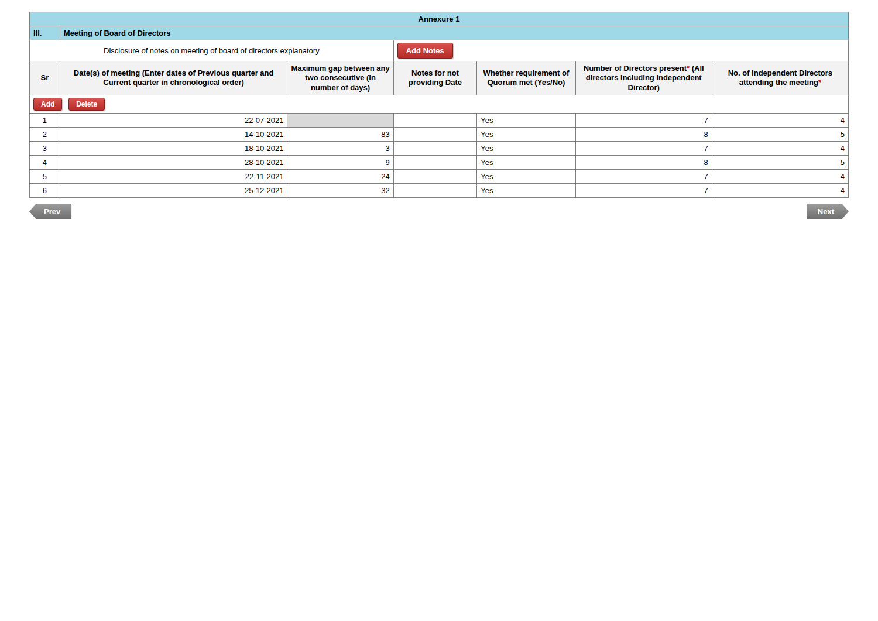| Annexure 1 |
| III. | Meeting of Board of Directors |
| Disclosure of notes on meeting of board of directors explanatory | Add Notes |
| Sr | Date(s) of meeting (Enter dates of Previous quarter and Current quarter in chronological order) | Maximum gap between any two consecutive (in number of days) | Notes for not providing Date | Whether requirement of Quorum met (Yes/No) | Number of Directors present * (All directors including Independent Director) | No. of Independent Directors attending the meeting * |
| Add Delete |
| 1 | 22-07-2021 | | | Yes | 7 | 4 |
| 2 | 14-10-2021 | 83 | | Yes | 8 | 5 |
| 3 | 18-10-2021 | 3 | | Yes | 7 | 4 |
| 4 | 28-10-2021 | 9 | | Yes | 8 | 5 |
| 5 | 22-11-2021 | 24 | | Yes | 7 | 4 |
| 6 | 25-12-2021 | 32 | | Yes | 7 | 4 |
Prev Next